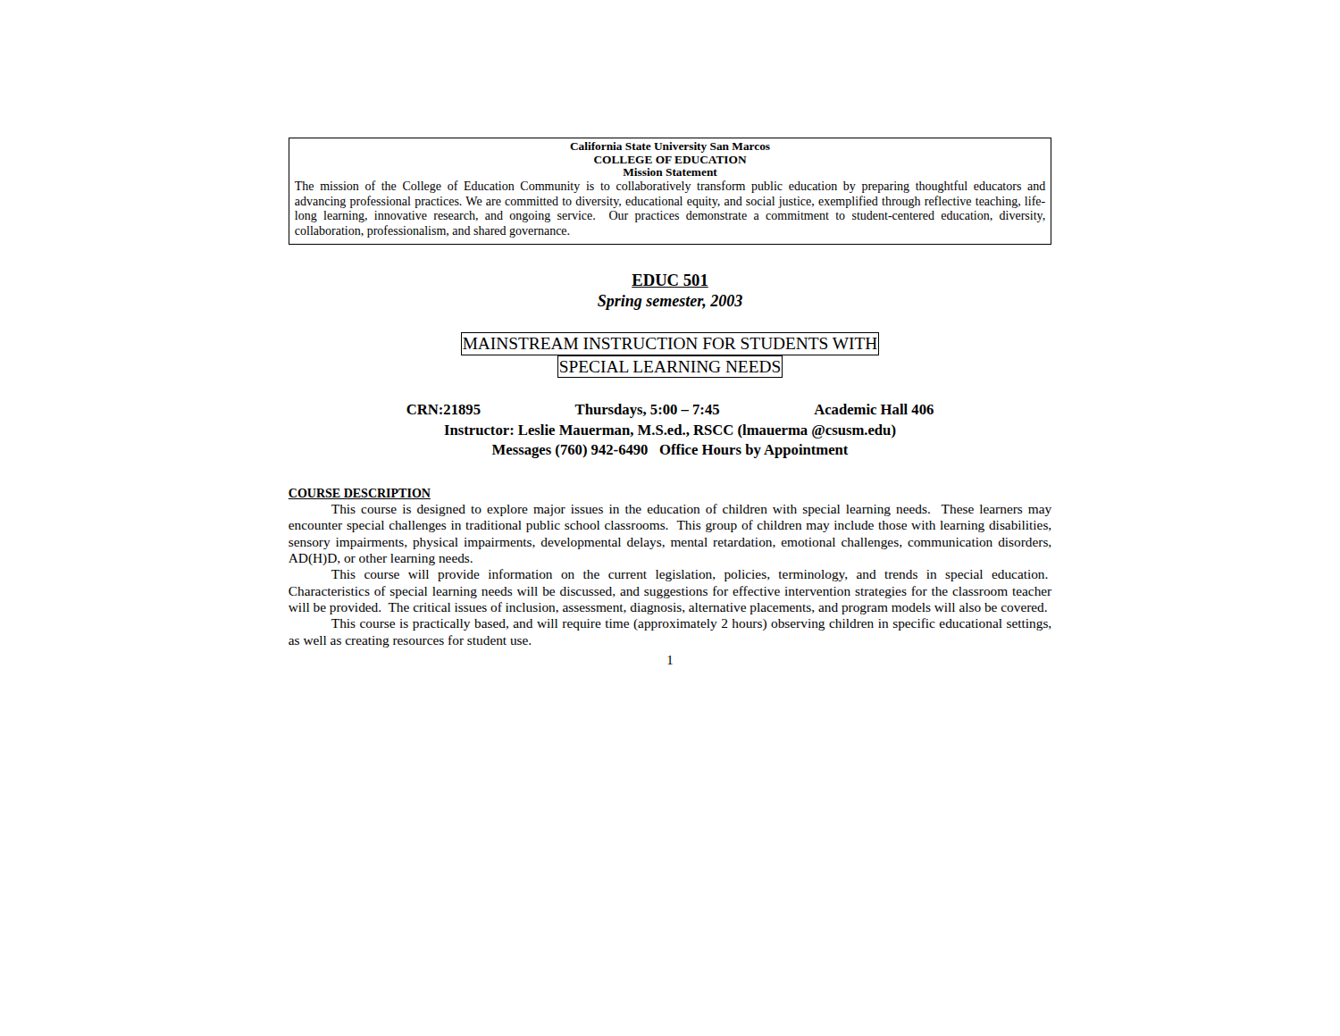California State University San Marcos
COLLEGE OF EDUCATION
Mission Statement
The mission of the College of Education Community is to collaboratively transform public education by preparing thoughtful educators and advancing professional practices. We are committed to diversity, educational equity, and social justice, exemplified through reflective teaching, life-long learning, innovative research, and ongoing service. Our practices demonstrate a commitment to student-centered education, diversity, collaboration, professionalism, and shared governance.
EDUC 501
Spring semester, 2003
MAINSTREAM INSTRUCTION FOR STUDENTS WITH
SPECIAL LEARNING NEEDS
CRN:21895 Thursdays, 5:00 – 7:45 Academic Hall 406
Instructor: Leslie Mauerman, M.S.ed., RSCC (lmauerma @csusm.edu)
Messages (760) 942-6490 Office Hours by Appointment
Course Description
This course is designed to explore major issues in the education of children with special learning needs. These learners may encounter special challenges in traditional public school classrooms. This group of children may include those with learning disabilities, sensory impairments, physical impairments, developmental delays, mental retardation, emotional challenges, communication disorders, AD(H)D, or other learning needs.
This course will provide information on the current legislation, policies, terminology, and trends in special education. Characteristics of special learning needs will be discussed, and suggestions for effective intervention strategies for the classroom teacher will be provided. The critical issues of inclusion, assessment, diagnosis, alternative placements, and program models will also be covered.
This course is practically based, and will require time (approximately 2 hours) observing children in specific educational settings, as well as creating resources for student use.
1